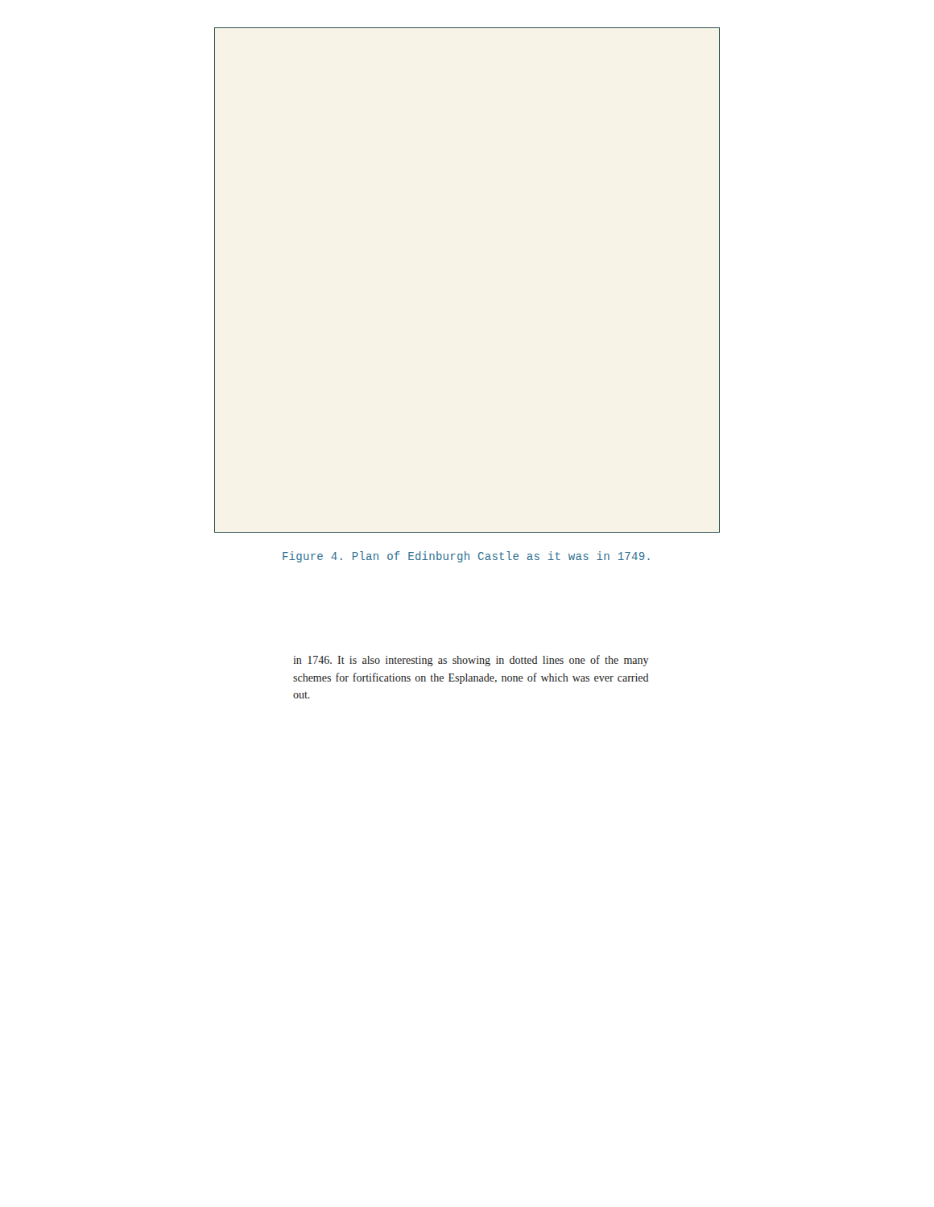Figure 4. Plan of Edinburgh Castle as it was in 1749.
in 1746. It is also interesting as showing in dotted lines one of the many schemes for fortifications on the Esplanade, none of which was ever carried out.